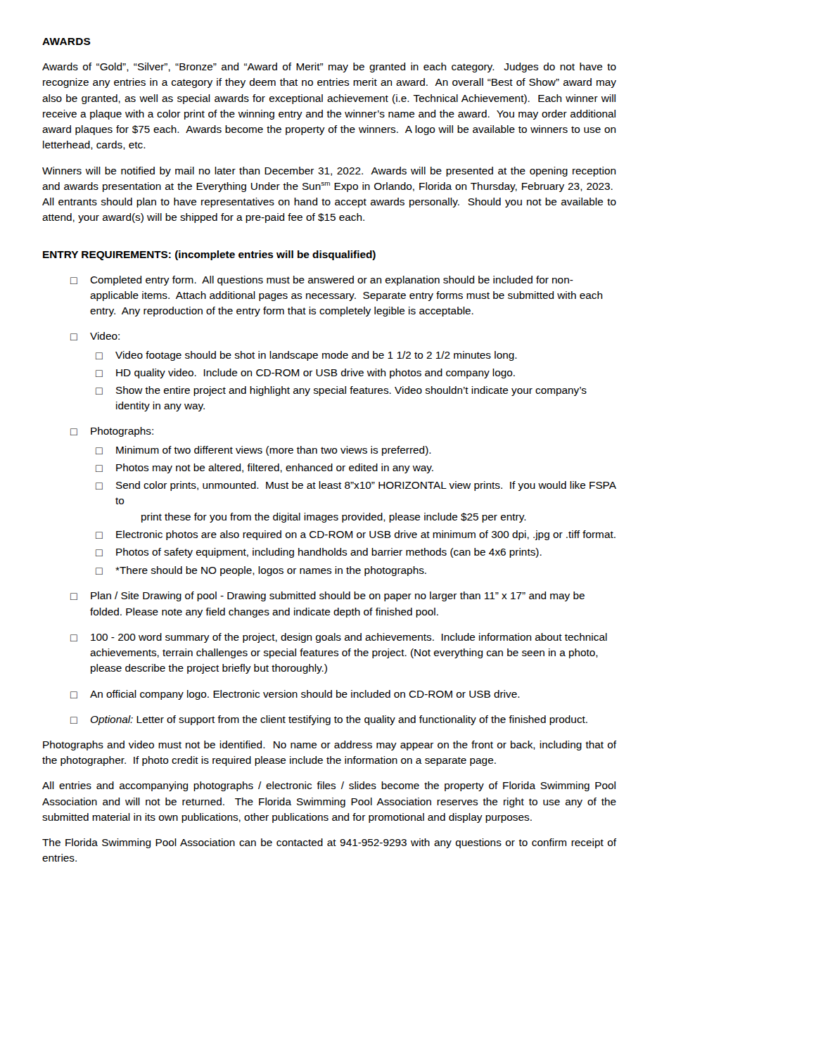AWARDS
Awards of “Gold”, “Silver”, “Bronze” and “Award of Merit” may be granted in each category. Judges do not have to recognize any entries in a category if they deem that no entries merit an award. An overall “Best of Show” award may also be granted, as well as special awards for exceptional achievement (i.e. Technical Achievement). Each winner will receive a plaque with a color print of the winning entry and the winner’s name and the award. You may order additional award plaques for $75 each. Awards become the property of the winners. A logo will be available to winners to use on letterhead, cards, etc.
Winners will be notified by mail no later than December 31, 2022. Awards will be presented at the opening reception and awards presentation at the Everything Under the Sunsm Expo in Orlando, Florida on Thursday, February 23, 2023. All entrants should plan to have representatives on hand to accept awards personally. Should you not be available to attend, your award(s) will be shipped for a pre-paid fee of $15 each.
ENTRY REQUIREMENTS: (incomplete entries will be disqualified)
Completed entry form. All questions must be answered or an explanation should be included for non-applicable items. Attach additional pages as necessary. Separate entry forms must be submitted with each entry. Any reproduction of the entry form that is completely legible is acceptable.
Video:
Video footage should be shot in landscape mode and be 1 1/2 to 2 1/2 minutes long.
HD quality video. Include on CD-ROM or USB drive with photos and company logo.
Show the entire project and highlight any special features. Video shouldn’t indicate your company’s identity in any way.
Photographs:
Minimum of two different views (more than two views is preferred).
Photos may not be altered, filtered, enhanced or edited in any way.
Send color prints, unmounted. Must be at least 8”x10” HORIZONTAL view prints. If you would like FSPA to print these for you from the digital images provided, please include $25 per entry.
Electronic photos are also required on a CD-ROM or USB drive at minimum of 300 dpi, .jpg or .tiff format.
Photos of safety equipment, including handholds and barrier methods (can be 4x6 prints).
*There should be NO people, logos or names in the photographs.
Plan / Site Drawing of pool - Drawing submitted should be on paper no larger than 11” x 17” and may be folded. Please note any field changes and indicate depth of finished pool.
100 - 200 word summary of the project, design goals and achievements. Include information about technical achievements, terrain challenges or special features of the project. (Not everything can be seen in a photo, please describe the project briefly but thoroughly.)
An official company logo. Electronic version should be included on CD-ROM or USB drive.
Optional: Letter of support from the client testifying to the quality and functionality of the finished product.
Photographs and video must not be identified. No name or address may appear on the front or back, including that of the photographer. If photo credit is required please include the information on a separate page.
All entries and accompanying photographs / electronic files / slides become the property of Florida Swimming Pool Association and will not be returned. The Florida Swimming Pool Association reserves the right to use any of the submitted material in its own publications, other publications and for promotional and display purposes.
The Florida Swimming Pool Association can be contacted at 941-952-9293 with any questions or to confirm receipt of entries.